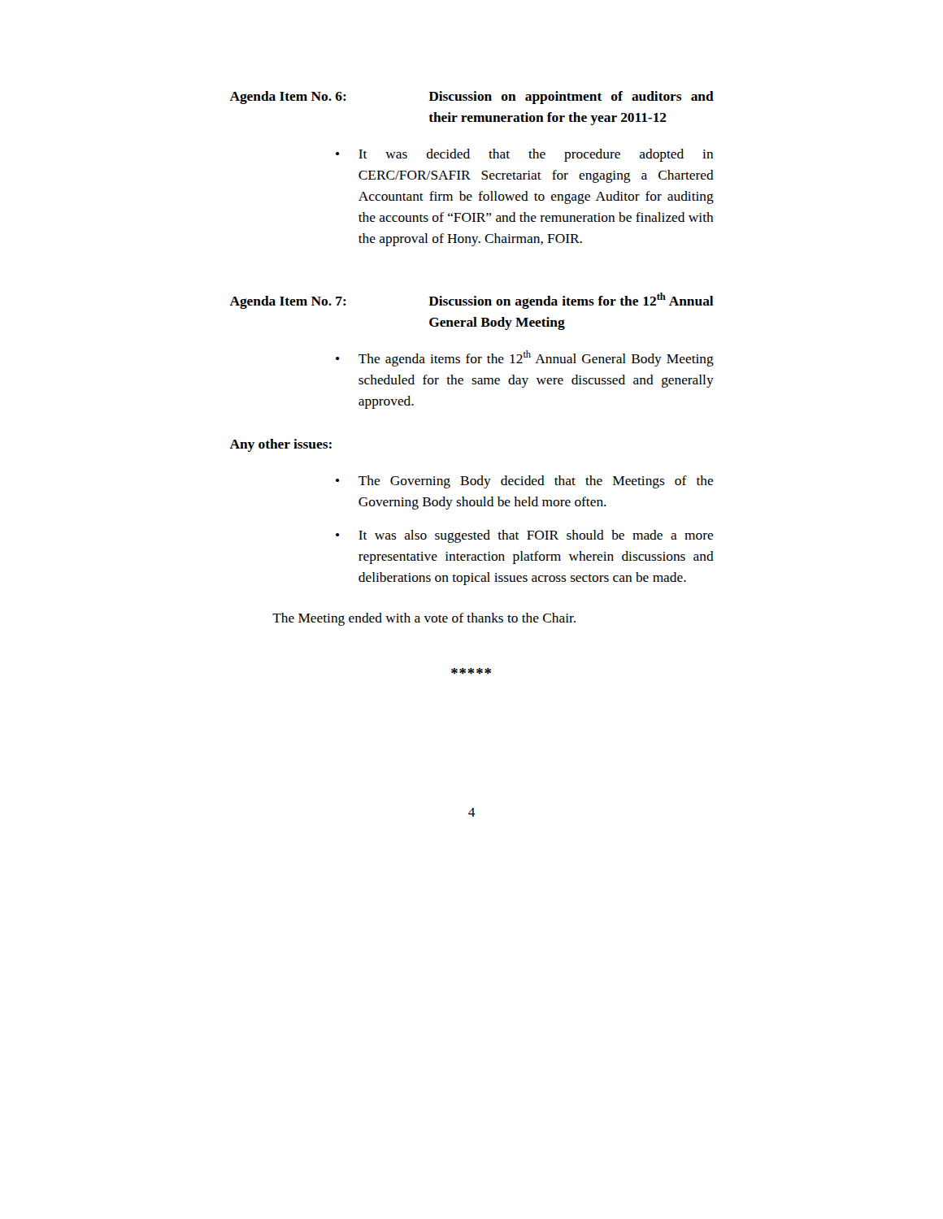Agenda Item No. 6:
Discussion on appointment of auditors and their remuneration for the year 2011-12
It was decided that the procedure adopted in CERC/FOR/SAFIR Secretariat for engaging a Chartered Accountant firm be followed to engage Auditor for auditing the accounts of “FOIR” and the remuneration be finalized with the approval of Hony. Chairman, FOIR.
Agenda Item No. 7:
Discussion on agenda items for the 12th Annual General Body Meeting
The agenda items for the 12th Annual General Body Meeting scheduled for the same day were discussed and generally approved.
Any other issues:
The Governing Body decided that the Meetings of the Governing Body should be held more often.
It was also suggested that FOIR should be made a more representative interaction platform wherein discussions and deliberations on topical issues across sectors can be made.
The Meeting ended with a vote of thanks to the Chair.
*****
4